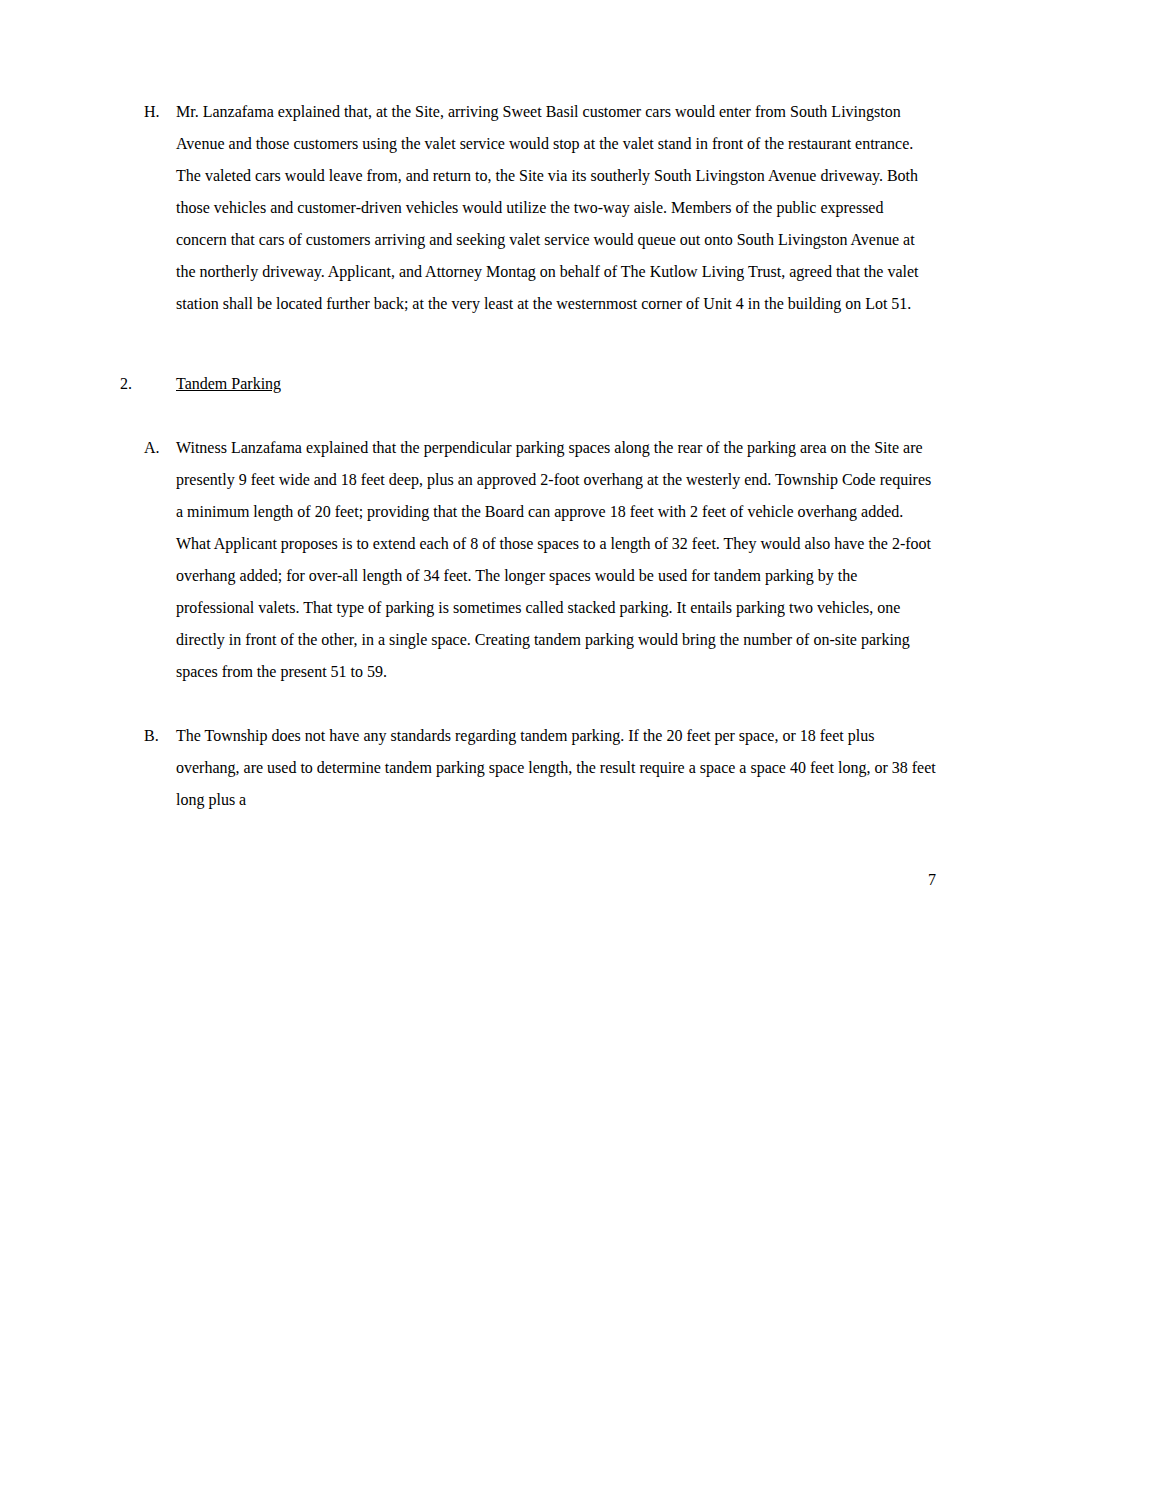H.
Mr. Lanzafama explained that, at the Site, arriving Sweet Basil customer cars would enter from South Livingston Avenue and those customers using the valet service would stop at the valet stand in front of the restaurant entrance. The valeted cars would leave from, and return to, the Site via its southerly South Livingston Avenue driveway. Both those vehicles and customer-driven vehicles would utilize the two-way aisle. Members of the public expressed concern that cars of customers arriving and seeking valet service would queue out onto South Livingston Avenue at the northerly driveway. Applicant, and Attorney Montag on behalf of The Kutlow Living Trust, agreed that the valet station shall be located further back; at the very least at the westernmost corner of Unit 4 in the building on Lot 51.
2.
Tandem Parking
A.
Witness Lanzafama explained that the perpendicular parking spaces along the rear of the parking area on the Site are presently 9 feet wide and 18 feet deep, plus an approved 2-foot overhang at the westerly end. Township Code requires a minimum length of 20 feet; providing that the Board can approve 18 feet with 2 feet of vehicle overhang added. What Applicant proposes is to extend each of 8 of those spaces to a length of 32 feet. They would also have the 2-foot overhang added; for over-all length of 34 feet. The longer spaces would be used for tandem parking by the professional valets. That type of parking is sometimes called stacked parking. It entails parking two vehicles, one directly in front of the other, in a single space. Creating tandem parking would bring the number of on-site parking spaces from the present 51 to 59.
B.
The Township does not have any standards regarding tandem parking. If the 20 feet per space, or 18 feet plus overhang, are used to determine tandem parking space length, the result require a space a space 40 feet long, or 38 feet long plus a
7